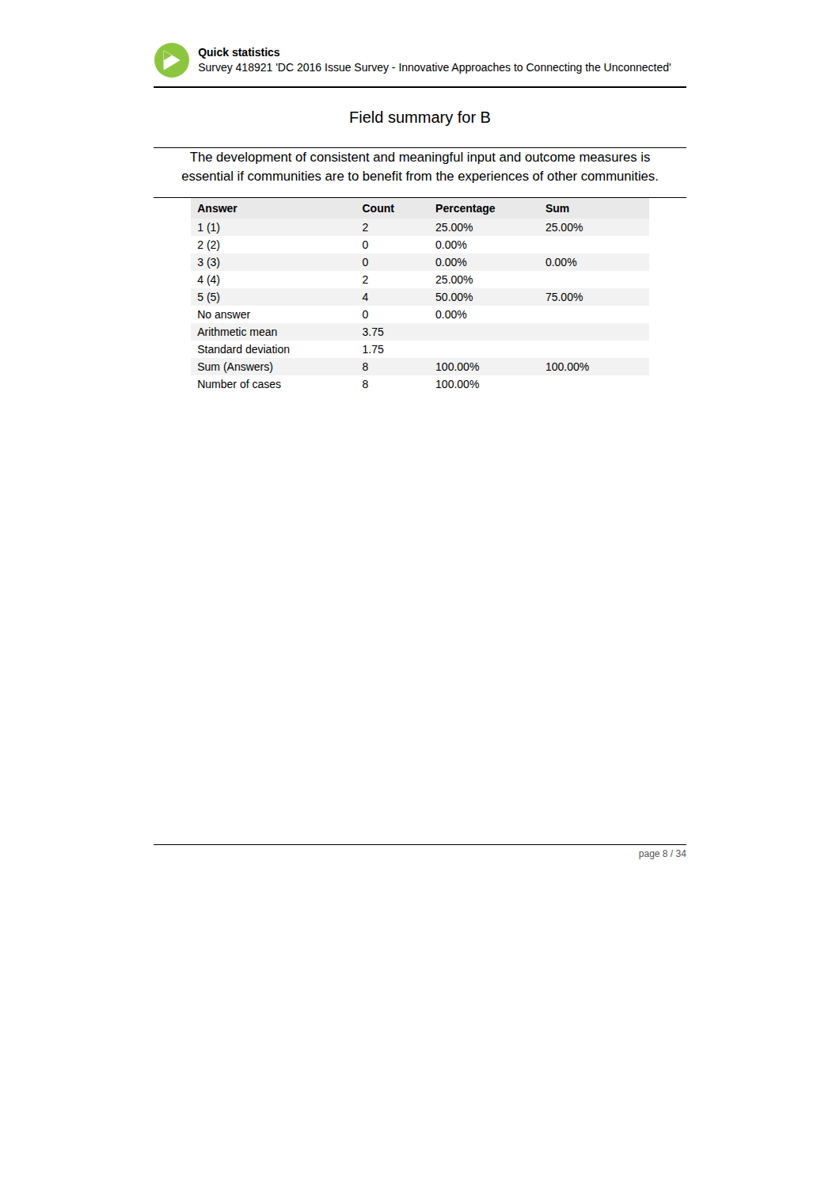Quick statistics
Survey 418921 'DC 2016 Issue Survey - Innovative Approaches to Connecting the Unconnected'
Field summary for B
The development of consistent and meaningful input and outcome measures is essential if communities are to benefit from the experiences of other communities.
| Answer | Count | Percentage | Sum |
| --- | --- | --- | --- |
| 1 (1) | 2 | 25.00% | 25.00% |
| 2 (2) | 0 | 0.00% | |
| 3 (3) | 0 | 0.00% | 0.00% |
| 4 (4) | 2 | 25.00% | |
| 5 (5) | 4 | 50.00% | 75.00% |
| No answer | 0 | 0.00% | |
| Arithmetic mean | 3.75 | | |
| Standard deviation | 1.75 | | |
| Sum (Answers) | 8 | 100.00% | 100.00% |
| Number of cases | 8 | 100.00% | |
page 8 / 34